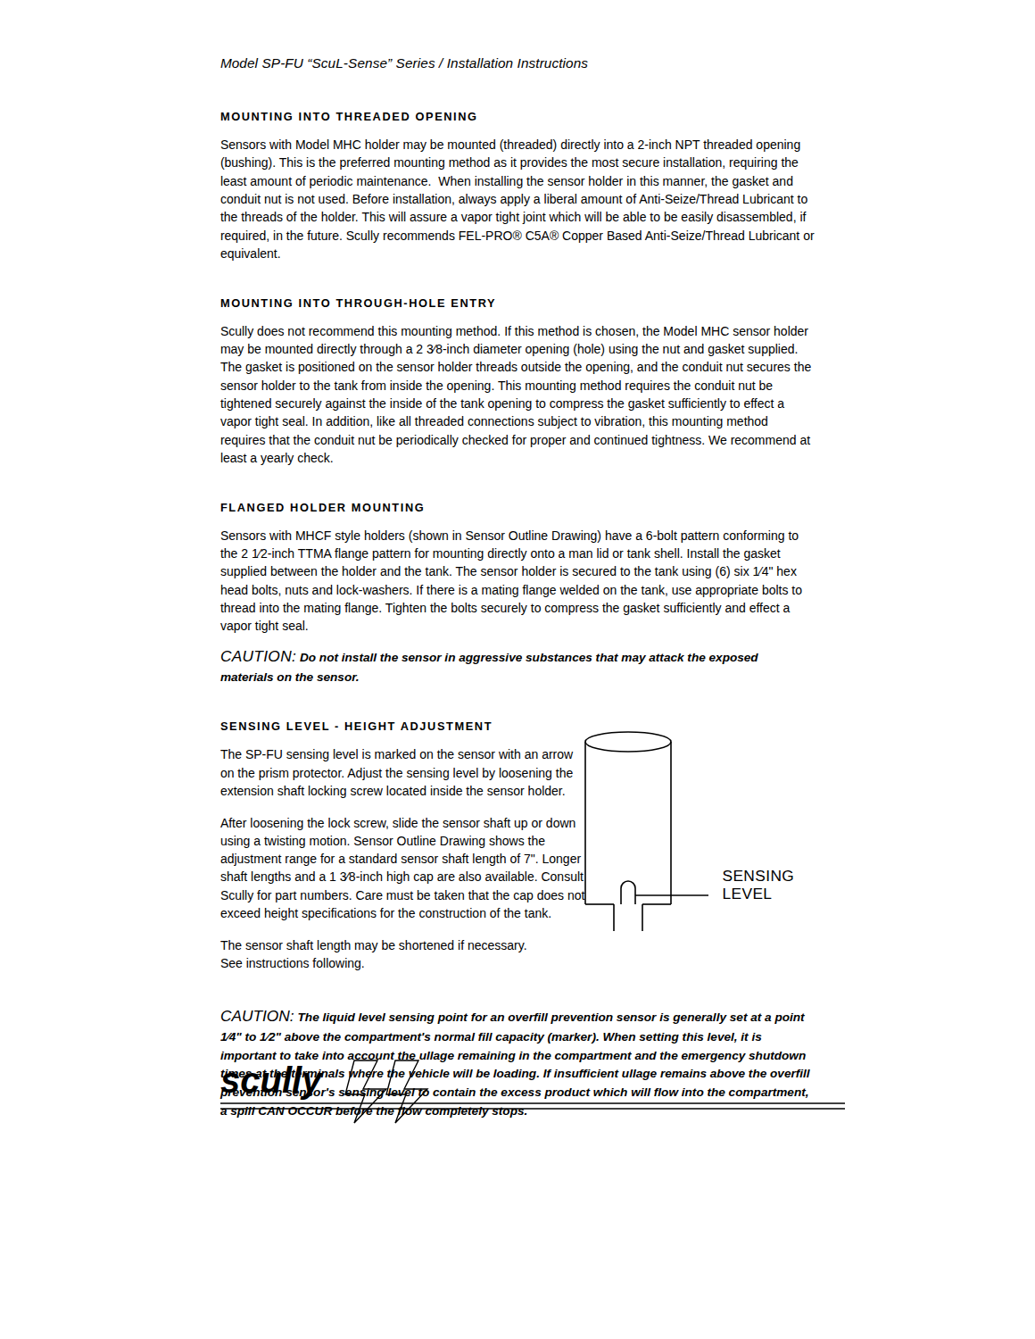Model SP-FU “ScuL-Sense” Series / Installation Instructions
Mounting into Threaded Opening
Sensors with Model MHC holder may be mounted (threaded) directly into a 2-inch NPT threaded opening (bushing). This is the preferred mounting method as it provides the most secure installation, requiring the least amount of periodic maintenance. When installing the sensor holder in this manner, the gasket and conduit nut is not used. Before installation, always apply a liberal amount of Anti-Seize/Thread Lubricant to the threads of the holder. This will assure a vapor tight joint which will be able to be easily disassembled, if required, in the future. Scully recommends FEL-PRO® C5A® Copper Based Anti-Seize/Thread Lubricant or equivalent.
Mounting into Through-Hole Entry
Scully does not recommend this mounting method. If this method is chosen, the Model MHC sensor holder may be mounted directly through a 2 3⁄8-inch diameter opening (hole) using the nut and gasket supplied. The gasket is positioned on the sensor holder threads outside the opening, and the conduit nut secures the sensor holder to the tank from inside the opening. This mounting method requires the conduit nut be tightened securely against the inside of the tank opening to compress the gasket sufficiently to effect a vapor tight seal. In addition, like all threaded connections subject to vibration, this mounting method requires that the conduit nut be periodically checked for proper and continued tightness. We recommend at least a yearly check.
Flanged Holder Mounting
Sensors with MHCF style holders (shown in Sensor Outline Drawing) have a 6-bolt pattern conforming to the 2 1⁄2-inch TTMA flange pattern for mounting directly onto a man lid or tank shell. Install the gasket supplied between the holder and the tank. The sensor holder is secured to the tank using (6) six 1⁄4" hex head bolts, nuts and lock-washers. If there is a mating flange welded on the tank, use appropriate bolts to thread into the mating flange. Tighten the bolts securely to compress the gasket sufficiently and effect a vapor tight seal.
CAUTION: Do not install the sensor in aggressive substances that may attack the exposed materials on the sensor.
Sensing Level - Height Adjustment
The SP-FU sensing level is marked on the sensor with an arrow on the prism protector. Adjust the sensing level by loosening the extension shaft locking screw located inside the sensor holder.
After loosening the lock screw, slide the sensor shaft up or down using a twisting motion. Sensor Outline Drawing shows the adjustment range for a standard sensor shaft length of 7". Longer shaft lengths and a 1 3⁄8-inch high cap are also available. Consult Scully for part numbers. Care must be taken that the cap does not exceed height specifications for the construction of the tank.
The sensor shaft length may be shortened if necessary.
See instructions following.
SENSING
LEVEL
CAUTION: The liquid level sensing point for an overfill prevention sensor is generally set at a point 1⁄4" to 1⁄2" above the compartment's normal fill capacity (marker). When setting this level, it is important to take into account the ullage remaining in the compartment and the emergency shutdown times at the terminals where the vehicle will be loading. If insufficient ullage remains above the overfill prevention sensor's sensing level to contain the excess product which will flow into the compartment, a spill CAN OCCUR before the flow completely stops.
scully